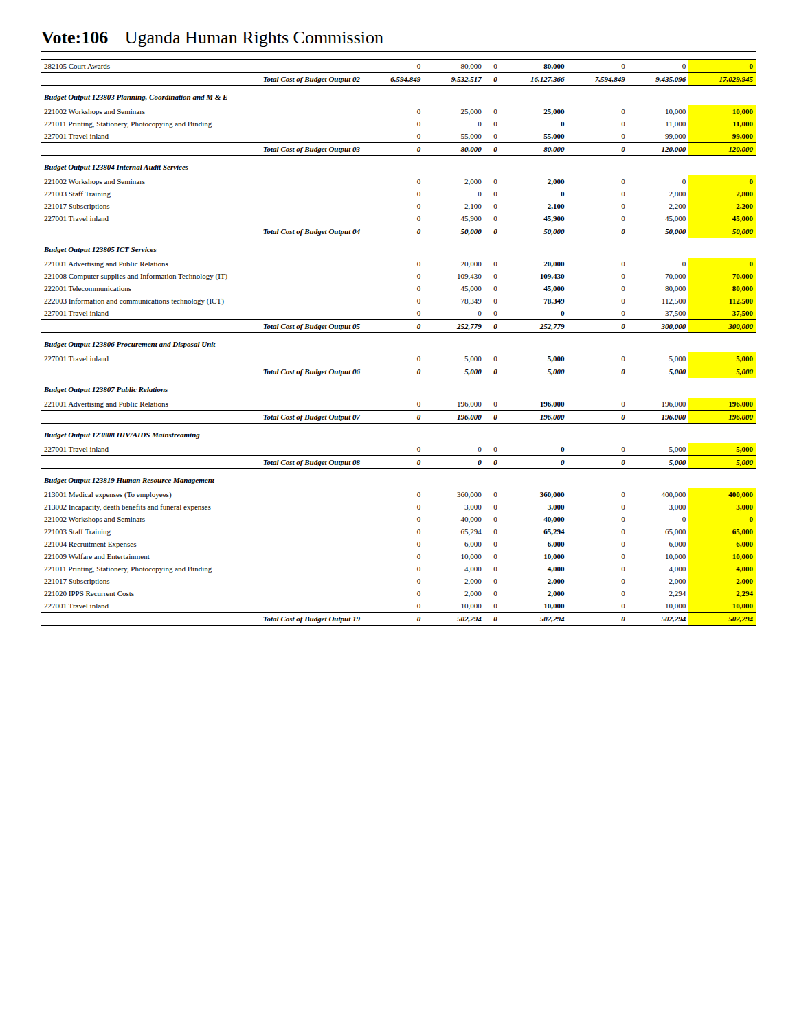Vote:106 Uganda Human Rights Commission
| 282105 Court Awards | 0 | 80,000 | 0 | 80,000 | 0 | 0 | 0 |
| Total Cost of Budget Output 02 | 6,594,849 | 9,532,517 | 0 | 16,127,366 | 7,594,849 | 9,435,096 | 17,029,945 |
| Budget Output 123803 Planning, Coordination and M & E |
| 221002 Workshops and Seminars | 0 | 25,000 | 0 | 25,000 | 0 | 10,000 | 10,000 |
| 221011 Printing, Stationery, Photocopying and Binding | 0 | 0 | 0 | 0 | 0 | 11,000 | 11,000 |
| 227001 Travel inland | 0 | 55,000 | 0 | 55,000 | 0 | 99,000 | 99,000 |
| Total Cost of Budget Output 03 | 0 | 80,000 | 0 | 80,000 | 0 | 120,000 | 120,000 |
| Budget Output 123804 Internal Audit Services |
| 221002 Workshops and Seminars | 0 | 2,000 | 0 | 2,000 | 0 | 0 | 0 |
| 221003 Staff Training | 0 | 0 | 0 | 0 | 0 | 2,800 | 2,800 |
| 221017 Subscriptions | 0 | 2,100 | 0 | 2,100 | 0 | 2,200 | 2,200 |
| 227001 Travel inland | 0 | 45,900 | 0 | 45,900 | 0 | 45,000 | 45,000 |
| Total Cost of Budget Output 04 | 0 | 50,000 | 0 | 50,000 | 0 | 50,000 | 50,000 |
| Budget Output 123805 ICT Services |
| 221001 Advertising and Public Relations | 0 | 20,000 | 0 | 20,000 | 0 | 0 | 0 |
| 221008 Computer supplies and Information Technology (IT) | 0 | 109,430 | 0 | 109,430 | 0 | 70,000 | 70,000 |
| 222001 Telecommunications | 0 | 45,000 | 0 | 45,000 | 0 | 80,000 | 80,000 |
| 222003 Information and communications technology (ICT) | 0 | 78,349 | 0 | 78,349 | 0 | 112,500 | 112,500 |
| 227001 Travel inland | 0 | 0 | 0 | 0 | 0 | 37,500 | 37,500 |
| Total Cost of Budget Output 05 | 0 | 252,779 | 0 | 252,779 | 0 | 300,000 | 300,000 |
| Budget Output 123806 Procurement and Disposal Unit |
| 227001 Travel inland | 0 | 5,000 | 0 | 5,000 | 0 | 5,000 | 5,000 |
| Total Cost of Budget Output 06 | 0 | 5,000 | 0 | 5,000 | 0 | 5,000 | 5,000 |
| Budget Output 123807 Public Relations |
| 221001 Advertising and Public Relations | 0 | 196,000 | 0 | 196,000 | 0 | 196,000 | 196,000 |
| Total Cost of Budget Output 07 | 0 | 196,000 | 0 | 196,000 | 0 | 196,000 | 196,000 |
| Budget Output 123808 HIV/AIDS Mainstreaming |
| 227001 Travel inland | 0 | 0 | 0 | 0 | 0 | 5,000 | 5,000 |
| Total Cost of Budget Output 08 | 0 | 0 | 0 | 0 | 0 | 5,000 | 5,000 |
| Budget Output 123819 Human Resource Management |
| 213001 Medical expenses (To employees) | 0 | 360,000 | 0 | 360,000 | 0 | 400,000 | 400,000 |
| 213002 Incapacity, death benefits and funeral expenses | 0 | 3,000 | 0 | 3,000 | 0 | 3,000 | 3,000 |
| 221002 Workshops and Seminars | 0 | 40,000 | 0 | 40,000 | 0 | 0 | 0 |
| 221003 Staff Training | 0 | 65,294 | 0 | 65,294 | 0 | 65,000 | 65,000 |
| 221004 Recruitment Expenses | 0 | 6,000 | 0 | 6,000 | 0 | 6,000 | 6,000 |
| 221009 Welfare and Entertainment | 0 | 10,000 | 0 | 10,000 | 0 | 10,000 | 10,000 |
| 221011 Printing, Stationery, Photocopying and Binding | 0 | 4,000 | 0 | 4,000 | 0 | 4,000 | 4,000 |
| 221017 Subscriptions | 0 | 2,000 | 0 | 2,000 | 0 | 2,000 | 2,000 |
| 221020 IPPS Recurrent Costs | 0 | 2,000 | 0 | 2,000 | 0 | 2,294 | 2,294 |
| 227001 Travel inland | 0 | 10,000 | 0 | 10,000 | 0 | 10,000 | 10,000 |
| Total Cost of Budget Output 19 | 0 | 502,294 | 0 | 502,294 | 0 | 502,294 | 502,294 |